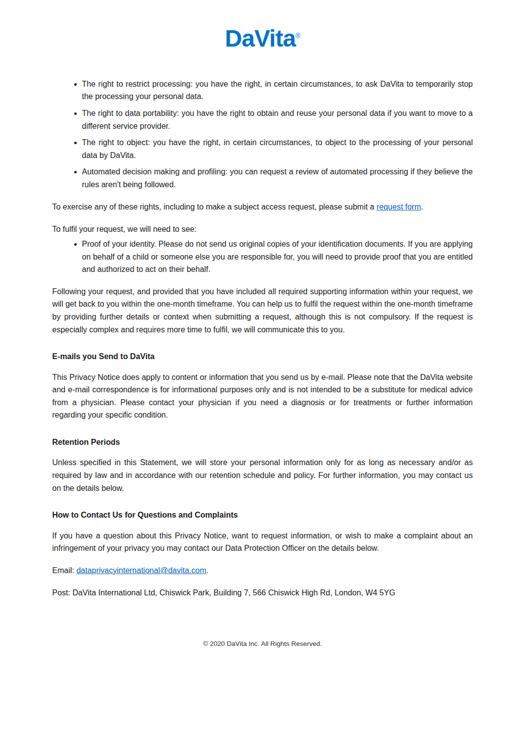DaVita®
The right to restrict processing: you have the right, in certain circumstances, to ask DaVita to temporarily stop the processing your personal data.
The right to data portability: you have the right to obtain and reuse your personal data if you want to move to a different service provider.
The right to object: you have the right, in certain circumstances, to object to the processing of your personal data by DaVita.
Automated decision making and profiling: you can request a review of automated processing if they believe the rules aren't being followed.
To exercise any of these rights, including to make a subject access request, please submit a request form.
To fulfil your request, we will need to see:
Proof of your identity. Please do not send us original copies of your identification documents. If you are applying on behalf of a child or someone else you are responsible for, you will need to provide proof that you are entitled and authorized to act on their behalf.
Following your request, and provided that you have included all required supporting information within your request, we will get back to you within the one-month timeframe. You can help us to fulfil the request within the one-month timeframe by providing further details or context when submitting a request, although this is not compulsory. If the request is especially complex and requires more time to fulfil, we will communicate this to you.
E-mails you Send to DaVita
This Privacy Notice does apply to content or information that you send us by e-mail. Please note that the DaVita website and e-mail correspondence is for informational purposes only and is not intended to be a substitute for medical advice from a physician. Please contact your physician if you need a diagnosis or for treatments or further information regarding your specific condition.
Retention Periods
Unless specified in this Statement, we will store your personal information only for as long as necessary and/or as required by law and in accordance with our retention schedule and policy. For further information, you may contact us on the details below.
How to Contact Us for Questions and Complaints
If you have a question about this Privacy Notice, want to request information, or wish to make a complaint about an infringement of your privacy you may contact our Data Protection Officer on the details below.
Email: dataprivacyinternational@davita.com.
Post: DaVita International Ltd, Chiswick Park, Building 7, 566 Chiswick High Rd, London, W4 5YG
© 2020 DaVita Inc. All Rights Reserved.